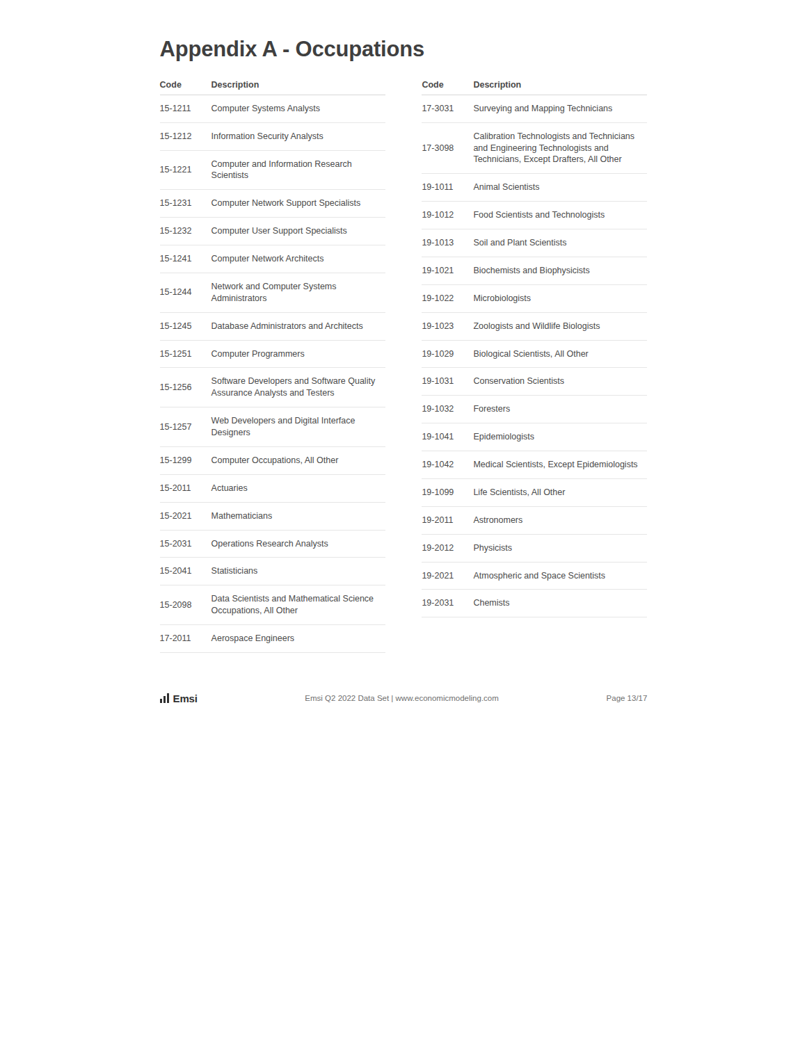Appendix A - Occupations
| Code | Description |
| --- | --- |
| 15-1211 | Computer Systems Analysts |
| 15-1212 | Information Security Analysts |
| 15-1221 | Computer and Information Research Scientists |
| 15-1231 | Computer Network Support Specialists |
| 15-1232 | Computer User Support Specialists |
| 15-1241 | Computer Network Architects |
| 15-1244 | Network and Computer Systems Administrators |
| 15-1245 | Database Administrators and Architects |
| 15-1251 | Computer Programmers |
| 15-1256 | Software Developers and Software Quality Assurance Analysts and Testers |
| 15-1257 | Web Developers and Digital Interface Designers |
| 15-1299 | Computer Occupations, All Other |
| 15-2011 | Actuaries |
| 15-2021 | Mathematicians |
| 15-2031 | Operations Research Analysts |
| 15-2041 | Statisticians |
| 15-2098 | Data Scientists and Mathematical Science Occupations, All Other |
| 17-2011 | Aerospace Engineers |
| Code | Description |
| --- | --- |
| 17-3031 | Surveying and Mapping Technicians |
| 17-3098 | Calibration Technologists and Technicians and Engineering Technologists and Technicians, Except Drafters, All Other |
| 19-1011 | Animal Scientists |
| 19-1012 | Food Scientists and Technologists |
| 19-1013 | Soil and Plant Scientists |
| 19-1021 | Biochemists and Biophysicists |
| 19-1022 | Microbiologists |
| 19-1023 | Zoologists and Wildlife Biologists |
| 19-1029 | Biological Scientists, All Other |
| 19-1031 | Conservation Scientists |
| 19-1032 | Foresters |
| 19-1041 | Epidemiologists |
| 19-1042 | Medical Scientists, Except Epidemiologists |
| 19-1099 | Life Scientists, All Other |
| 19-2011 | Astronomers |
| 19-2012 | Physicists |
| 19-2021 | Atmospheric and Space Scientists |
| 19-2031 | Chemists |
Emsi
Emsi Q2 2022 Data Set | www.economicmodeling.com
Page 13/17